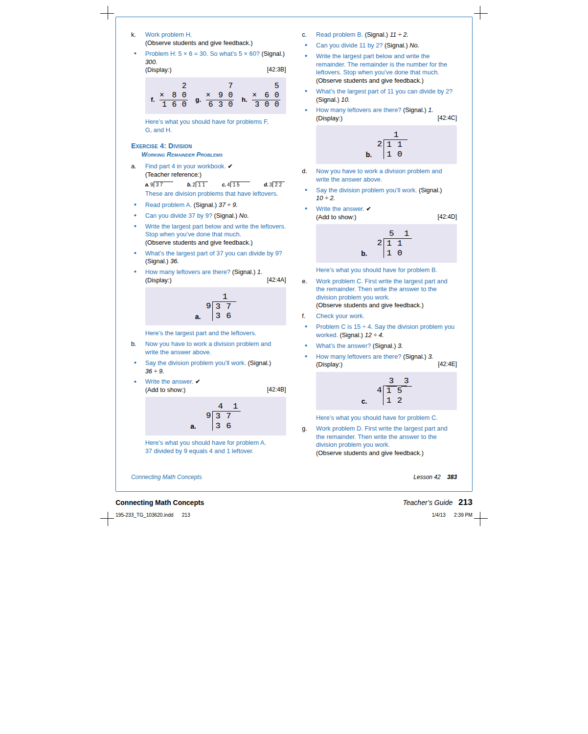k. Work problem H.
(Observe students and give feedback.)
Problem H: 5 × 6 = 30. So what’s 5 × 60? (Signal.) 300.
(Display:) [42:3B]
f. 2
×8 0
1 6 0
g. 7
×9 0
6 3 0
h. 5
×6 0
3 0 0
Here’s what you should have for problems F,
G, and H.
Exercise 4: Division
Working Remainder Problems
a. Find part 4 in your workbook. ✔
(Teacher reference:)
a. 93 7
b. 21 1
c. 41 5
d. 32 2
These are division problems that have leftovers.
Read problem A. (Signal.) 37 ÷ 9.
Can you divide 37 by 9? (Signal.) No.
Write the largest part below and write the leftovers. Stop when you’ve done that much.
(Observe students and give feedback.)
What’s the largest part of 37 you can divide by 9? (Signal.) 36.
How many leftovers are there? (Signal.) 1.
(Display:) [42:4A]
a. 1 9 3 7 3 6
Here’s the largest part and the leftovers.
b. Now you have to work a division problem and write the answer above.
Say the division problem you’ll work. (Signal.)
36 ÷ 9.
Write the answer. ✔
(Add to show:) [42:4B]
a. 4 1 9 3 7 3 6
Here’s what you should have for problem A.
37 divided by 9 equals 4 and 1 leftover.
c. Read problem B. (Signal.) 11 ÷ 2.
Can you divide 11 by 2? (Signal.) No.
Write the largest part below and write the remainder. The remainder is the number for the leftovers. Stop when you’ve done that much.
(Observe students and give feedback.)
What’s the largest part of 11 you can divide by 2? (Signal.) 10.
How many leftovers are there? (Signal.) 1.
(Display:) [42:4C]
b. 1 2 1 1 1 0
d. Now you have to work a division problem and write the answer above.
Say the division problem you’ll work. (Signal.)
10 ÷ 2.
Write the answer. ✔
(Add to show:) [42:4D]
b. 5 1 2 1 1 1 0
Here’s what you should have for problem B.
e. Work problem C. First write the largest part and the remainder. Then write the answer to the division problem you work.
(Observe students and give feedback.)
f. Check your work.
Problem C is 15 ÷ 4. Say the division problem you worked. (Signal.) 12 ÷ 4.
What’s the answer? (Signal.) 3.
How many leftovers are there? (Signal.) 3.
(Display:) [42:4E]
c. 3 3 4 1 5 1 2
Here’s what you should have for problem C.
g. Work problem D. First write the largest part and the remainder. Then write the answer to the division problem you work.
(Observe students and give feedback.)
Connecting Math Concepts
Lesson 42 383
Connecting Math Concepts
Teacher’s Guide 213
195-233_TG_103620.indd 213
1/4/132:39 PM